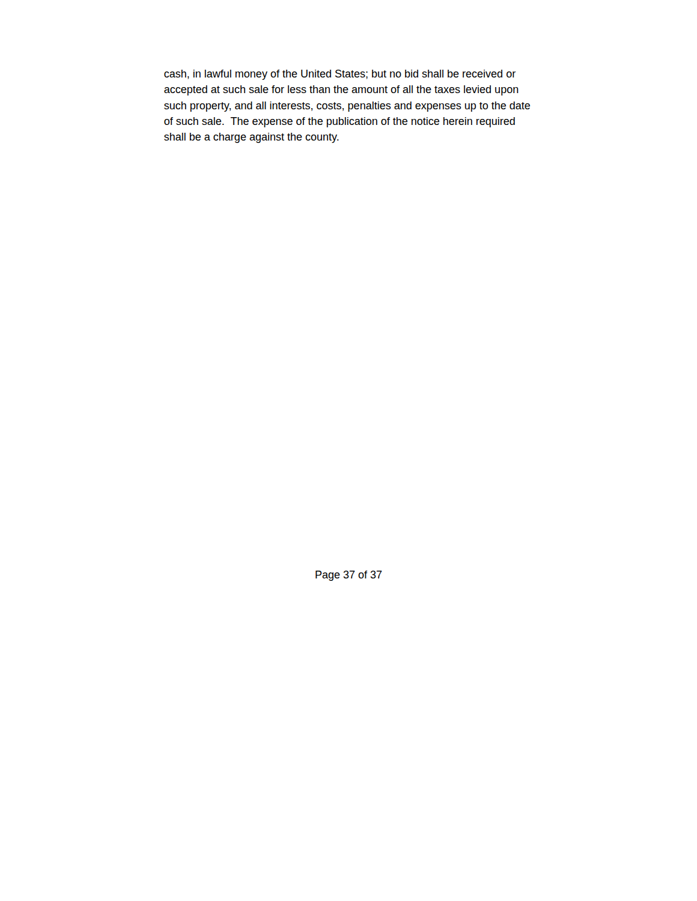cash, in lawful money of the United States; but no bid shall be received or accepted at such sale for less than the amount of all the taxes levied upon such property, and all interests, costs, penalties and expenses up to the date of such sale. The expense of the publication of the notice herein required shall be a charge against the county.
Page 37 of 37